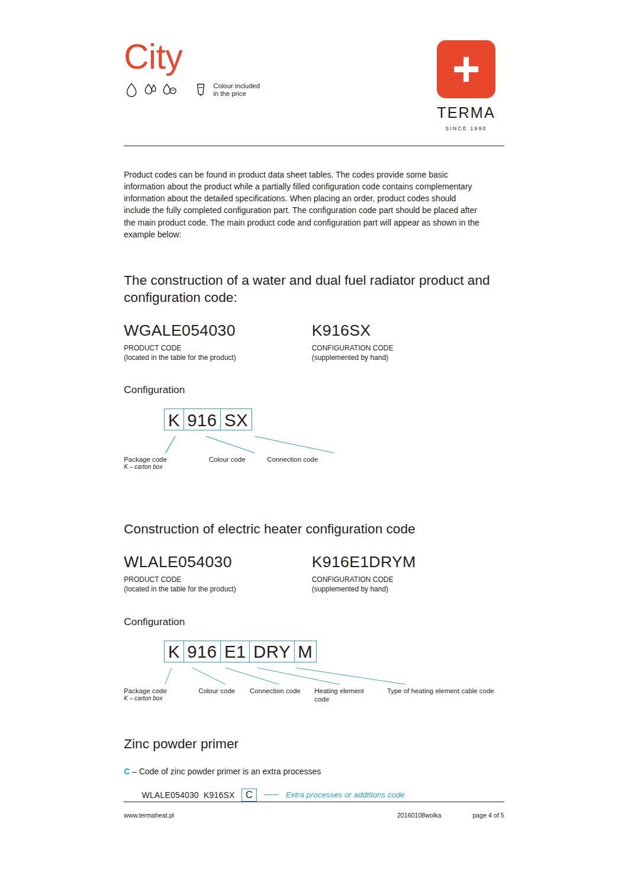City
Colour included
in the price
TERMA
SINCE 1990
Product codes can be found in product data sheet tables. The codes provide some basic information about the product while a partially filled configuration code contains complementary information about the detailed specifications. When placing an order, product codes should include the fully completed configuration part. The configuration code part should be placed after the main product code. The main product code and configuration part will appear as shown in the example below:
The construction of a water and dual fuel radiator product and configura­tion code:
WGALE054030
K916SX
Product code
(located in the table for the product)
Configuration code
(supplemented by hand)
Configuration
K
916
SX
Package codeK – carton box
Colour code
Connection code
Construction of electric heater configuration code
WLALE054030
K916E1DRYM
Product code
(located in the table for the product)
Configuration code
(supplemented by hand)
Configuration
K
916
E1
DRY
M
Package codeK – carton box
Colour code
Connection code
Heating element code
Type of heating element cable code
Zinc powder primer
C – Code of zinc powder primer is an extra processes
WLALE054030 K916SX C Extra processes or additions code
www.termaheat.pl
20160108wolka page 4 of 5